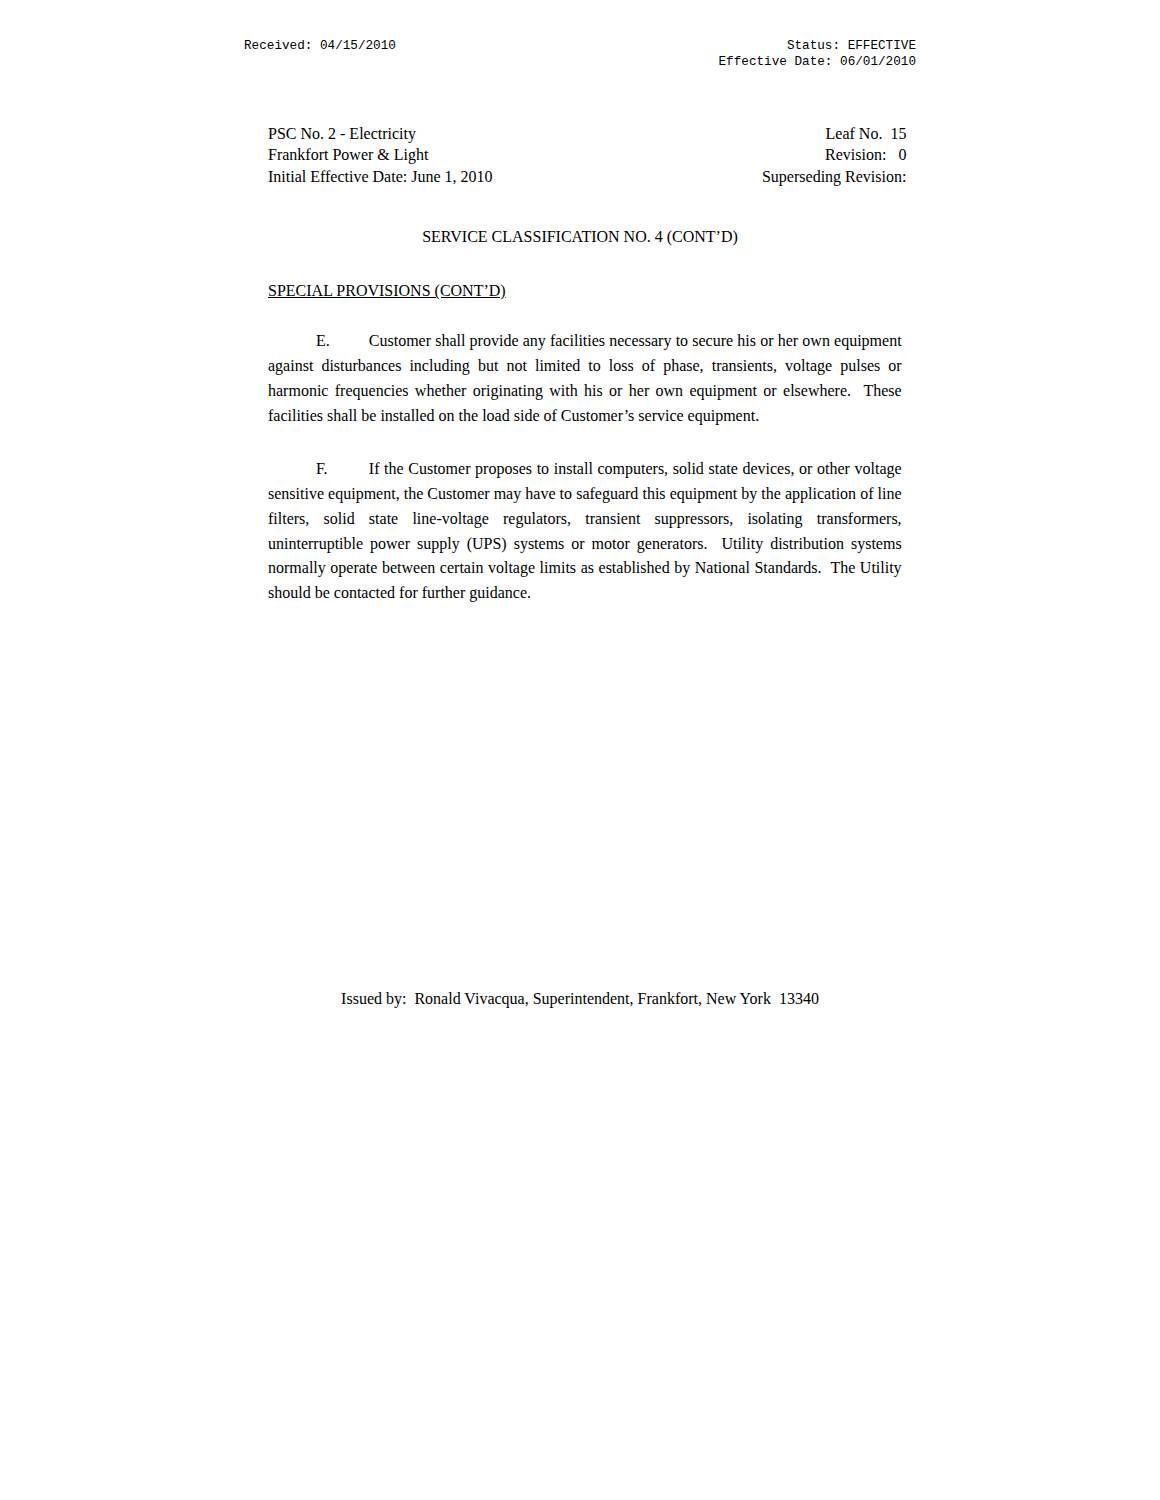Received: 04/15/2010
Status: EFFECTIVE
Effective Date: 06/01/2010
PSC No. 2 - Electricity
Frankfort Power & Light
Initial Effective Date: June 1, 2010
Leaf No. 15
Revision: 0
Superseding Revision:
SERVICE CLASSIFICATION NO. 4 (CONT’D)
SPECIAL PROVISIONS (CONT’D)
E. Customer shall provide any facilities necessary to secure his or her own equipment against disturbances including but not limited to loss of phase, transients, voltage pulses or harmonic frequencies whether originating with his or her own equipment or elsewhere. These facilities shall be installed on the load side of Customer’s service equipment.
F. If the Customer proposes to install computers, solid state devices, or other voltage sensitive equipment, the Customer may have to safeguard this equipment by the application of line filters, solid state line-voltage regulators, transient suppressors, isolating transformers, uninterruptible power supply (UPS) systems or motor generators. Utility distribution systems normally operate between certain voltage limits as established by National Standards. The Utility should be contacted for further guidance.
Issued by: Ronald Vivacqua, Superintendent, Frankfort, New York 13340